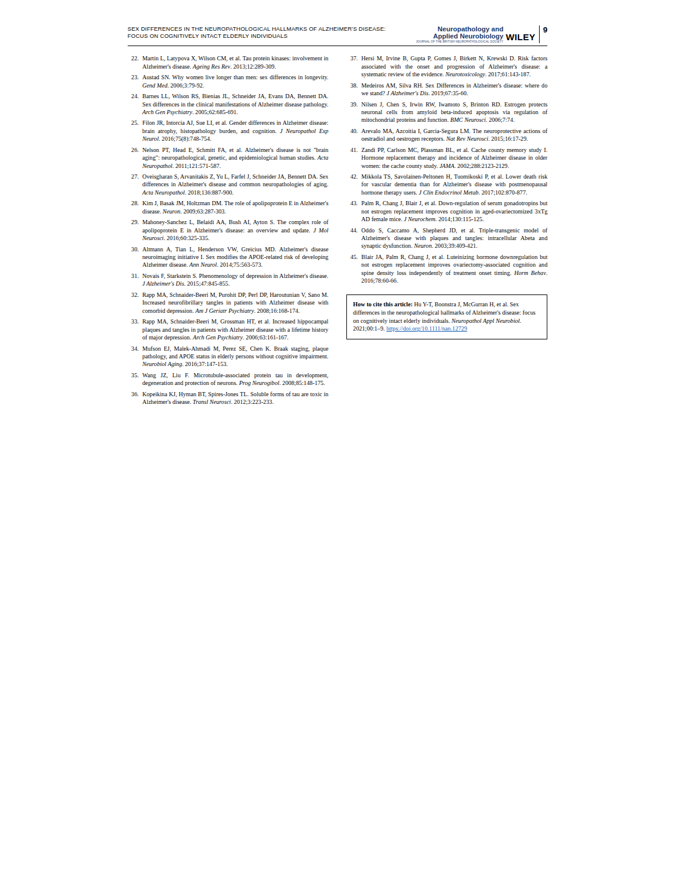Sex differences in the neuropathological hallmarks of Alzheimer's disease:
focus on cognitively intact elderly individuals
Neuropathology and Applied Neurobiology JOURNAL OF THE BRITISH NEUROPATHOLOGICAL SOCIETY
WILEY
9
22. Martin L, Latypova X, Wilson CM, et al. Tau protein kinases: involvement in Alzheimer's disease. Ageing Res Rev. 2013;12:289-309.
23. Austad SN. Why women live longer than men: sex differences in longevity. Gend Med. 2006;3:79-92.
24. Barnes LL, Wilson RS, Bienias JL, Schneider JA, Evans DA, Bennett DA. Sex differences in the clinical manifestations of Alzheimer disease pathology. Arch Gen Psychiatry. 2005;62:685-691.
25. Filon JR, Intorcia AJ, Sue LI, et al. Gender differences in Alzheimer disease: brain atrophy, histopathology burden, and cognition. J Neuropathol Exp Neurol. 2016;75(8):748-754.
26. Nelson PT, Head E, Schmitt FA, et al. Alzheimer's disease is not "brain aging": neuropathological, genetic, and epidemiological human studies. Acta Neuropathol. 2011;121:571-587.
27. Oveisgharan S, Arvanitakis Z, Yu L, Farfel J, Schneider JA, Bennett DA. Sex differences in Alzheimer's disease and common neuropathologies of aging. Acta Neuropathol. 2018;136:887-900.
28. Kim J, Basak JM, Holtzman DM. The role of apolipoprotein E in Alzheimer's disease. Neuron. 2009;63:287-303.
29. Mahoney-Sanchez L, Belaidi AA, Bush AI, Ayton S. The complex role of apolipoprotein E in Alzheimer's disease: an overview and update. J Mol Neurosci. 2016;60:325-335.
30. Altmann A, Tian L, Henderson VW, Greicius MD. Alzheimer's disease neuroimaging initiative I. Sex modifies the APOE-related risk of developing Alzheimer disease. Ann Neurol. 2014;75:563-573.
31. Novais F, Starkstein S. Phenomenology of depression in Alzheimer's disease. J Alzheimer's Dis. 2015;47:845-855.
32. Rapp MA, Schnaider-Beeri M, Purohit DP, Perl DP, Haroutunian V, Sano M. Increased neurofibrillary tangles in patients with Alzheimer disease with comorbid depression. Am J Geriatr Psychiatry. 2008;16:168-174.
33. Rapp MA, Schnaider-Beeri M, Grossman HT, et al. Increased hippocampal plaques and tangles in patients with Alzheimer disease with a lifetime history of major depression. Arch Gen Psychiatry. 2006;63:161-167.
34. Mufson EJ, Malek-Ahmadi M, Perez SE, Chen K. Braak staging, plaque pathology, and APOE status in elderly persons without cognitive impairment. Neurobiol Aging. 2016;37:147-153.
35. Wang JZ, Liu F. Microtubule-associated protein tau in development, degeneration and protection of neurons. Prog Neurogibol. 2008;85:148-175.
36. Kopeikina KJ, Hyman BT, Spires-Jones TL. Soluble forms of tau are toxic in Alzheimer's disease. Transl Neurosci. 2012;3:223-233.
37. Hersi M, Irvine B, Gupta P, Gomes J, Birkett N, Krewski D. Risk factors associated with the onset and progression of Alzheimer's disease: a systematic review of the evidence. Neurotoxicology. 2017;61:143-187.
38. Medeiros AM, Silva RH. Sex Differences in Alzheimer's disease: where do we stand? J Alzheimer's Dis. 2019;67:35-60.
39. Nilsen J, Chen S, Irwin RW, Iwamoto S, Brinton RD. Estrogen protects neuronal cells from amyloid beta-induced apoptosis via regulation of mitochondrial proteins and function. BMC Neurosci. 2006;7:74.
40. Arevalo MA, Azcoitia I, Garcia-Segura LM. The neuroprotective actions of oestradiol and oestrogen receptors. Nat Rev Neurosci. 2015;16:17-29.
41. Zandi PP, Carlson MC, Plassman BL, et al. Cache county memory study I. Hormone replacement therapy and incidence of Alzheimer disease in older women: the cache county study. JAMA. 2002;288:2123-2129.
42. Mikkola TS, Savolainen-Peltonen H, Tuomikoski P, et al. Lower death risk for vascular dementia than for Alzheimer's disease with postmenopausal hormone therapy users. J Clin Endocrinol Metab. 2017;102:870-877.
43. Palm R, Chang J, Blair J, et al. Down-regulation of serum gonadotropins but not estrogen replacement improves cognition in aged-ovariectomized 3xTg AD female mice. J Neurochem. 2014;130:115-125.
44. Oddo S, Caccamo A, Shepherd JD, et al. Triple-transgenic model of Alzheimer's disease with plaques and tangles: intracellular Abeta and synaptic dysfunction. Neuron. 2003;39:409-421.
45. Blair JA, Palm R, Chang J, et al. Luteinizing hormone downregulation but not estrogen replacement improves ovariectomy-associated cognition and spine density loss independently of treatment onset timing. Horm Behav. 2016;78:60-66.
How to cite this article: Hu Y-T, Boonstra J, McGurran H, et al. Sex differences in the neuropathological hallmarks of Alzheimer's disease: focus on cognitively intact elderly individuals. Neuropathol Appl Neurobiol. 2021;00:1–9. https://doi.org/10.1111/nan.12729